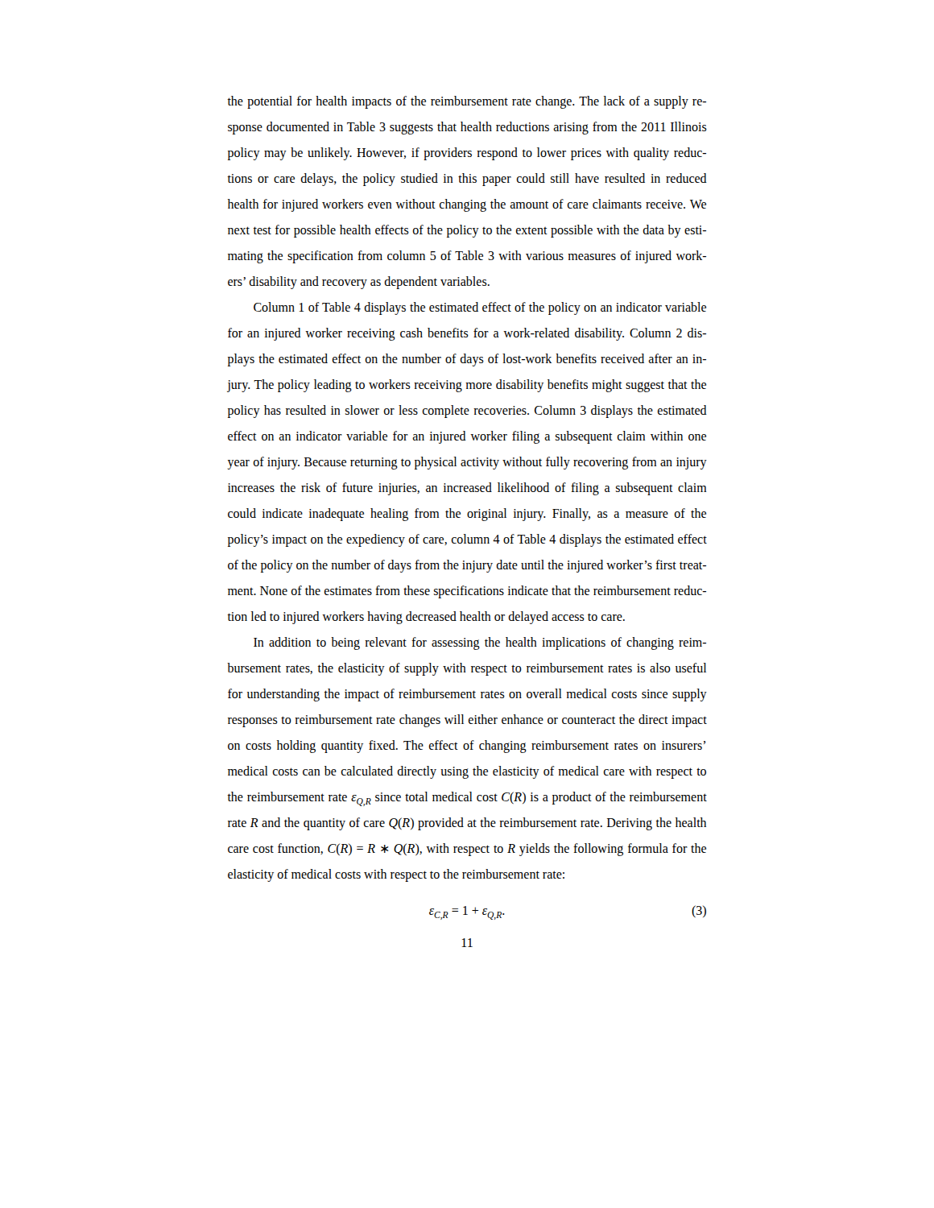the potential for health impacts of the reimbursement rate change. The lack of a supply response documented in Table 3 suggests that health reductions arising from the 2011 Illinois policy may be unlikely. However, if providers respond to lower prices with quality reductions or care delays, the policy studied in this paper could still have resulted in reduced health for injured workers even without changing the amount of care claimants receive. We next test for possible health effects of the policy to the extent possible with the data by estimating the specification from column 5 of Table 3 with various measures of injured workers’ disability and recovery as dependent variables.
Column 1 of Table 4 displays the estimated effect of the policy on an indicator variable for an injured worker receiving cash benefits for a work-related disability. Column 2 displays the estimated effect on the number of days of lost-work benefits received after an injury. The policy leading to workers receiving more disability benefits might suggest that the policy has resulted in slower or less complete recoveries. Column 3 displays the estimated effect on an indicator variable for an injured worker filing a subsequent claim within one year of injury. Because returning to physical activity without fully recovering from an injury increases the risk of future injuries, an increased likelihood of filing a subsequent claim could indicate inadequate healing from the original injury. Finally, as a measure of the policy’s impact on the expediency of care, column 4 of Table 4 displays the estimated effect of the policy on the number of days from the injury date until the injured worker’s first treatment. None of the estimates from these specifications indicate that the reimbursement reduction led to injured workers having decreased health or delayed access to care.
In addition to being relevant for assessing the health implications of changing reimbursement rates, the elasticity of supply with respect to reimbursement rates is also useful for understanding the impact of reimbursement rates on overall medical costs since supply responses to reimbursement rate changes will either enhance or counteract the direct impact on costs holding quantity fixed. The effect of changing reimbursement rates on insurers’ medical costs can be calculated directly using the elasticity of medical care with respect to the reimbursement rate εQ,R since total medical cost C(R) is a product of the reimbursement rate R and the quantity of care Q(R) provided at the reimbursement rate. Deriving the health care cost function, C(R) = R ∗ Q(R), with respect to R yields the following formula for the elasticity of medical costs with respect to the reimbursement rate:
εC,R = 1 + εQ,R. (3)
11